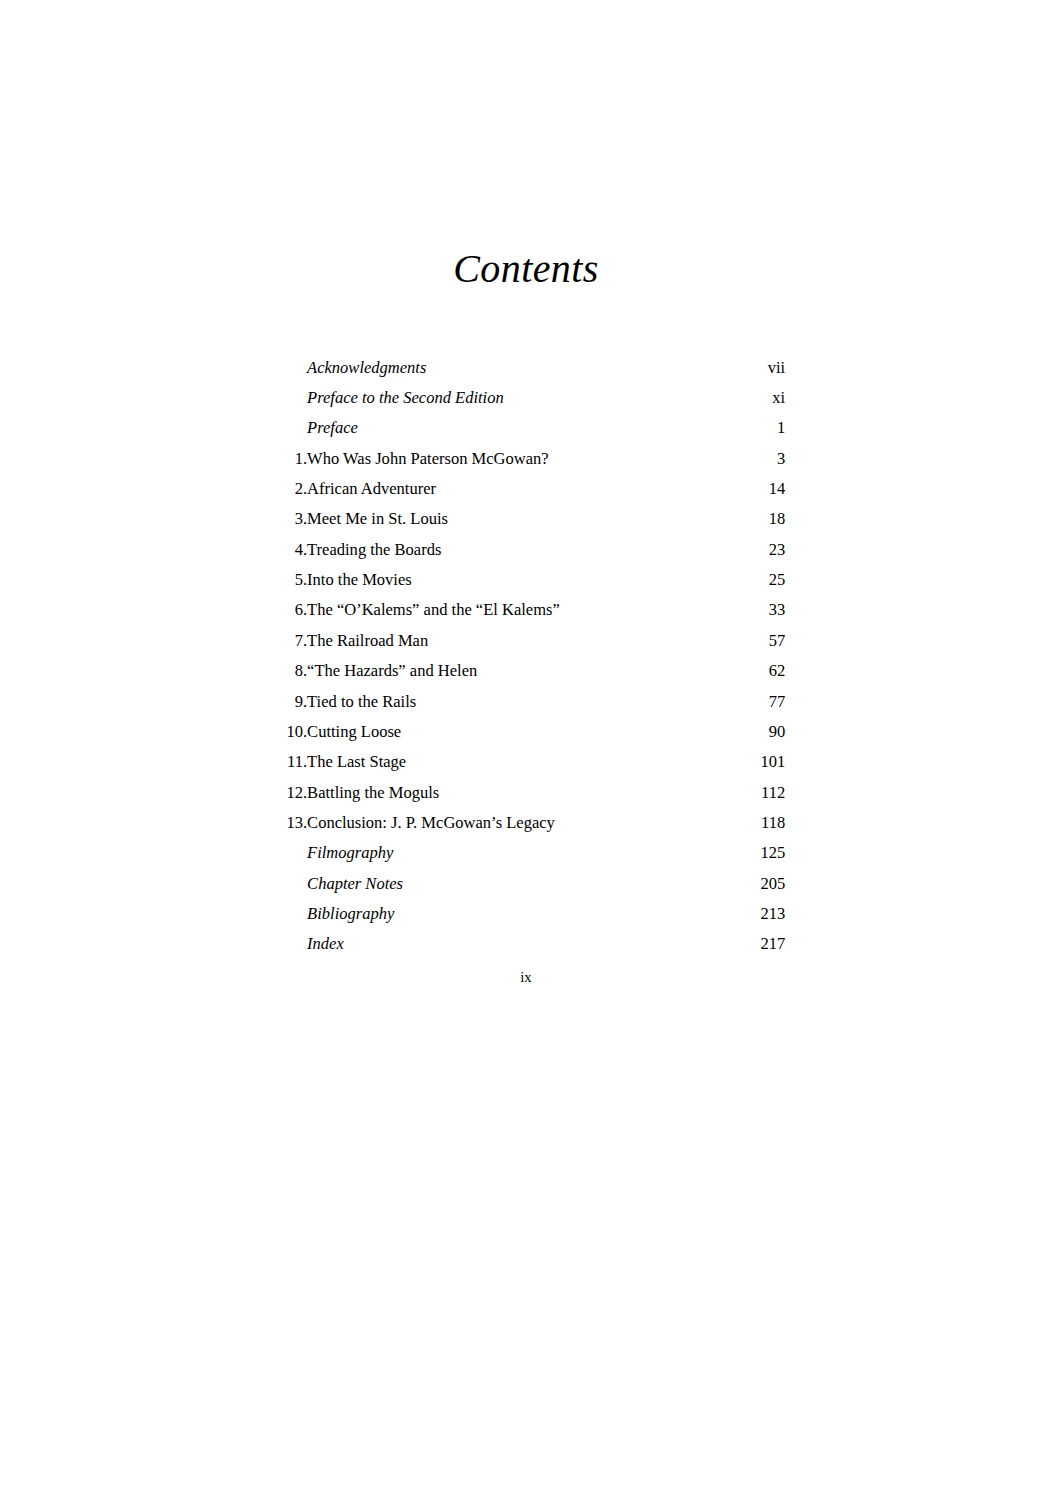Contents
| | Acknowledgments | vii |
| | Preface to the Second Edition | xi |
| | Preface | 1 |
| 1. | Who Was John Paterson McGowan? | 3 |
| 2. | African Adventurer | 14 |
| 3. | Meet Me in St. Louis | 18 |
| 4. | Treading the Boards | 23 |
| 5. | Into the Movies | 25 |
| 6. | The “O’Kalems” and the “El Kalems” | 33 |
| 7. | The Railroad Man | 57 |
| 8. | “The Hazards” and Helen | 62 |
| 9. | Tied to the Rails | 77 |
| 10. | Cutting Loose | 90 |
| 11. | The Last Stage | 101 |
| 12. | Battling the Moguls | 112 |
| 13. | Conclusion: J. P. McGowan’s Legacy | 118 |
| | Filmography | 125 |
| | Chapter Notes | 205 |
| | Bibliography | 213 |
| | Index | 217 |
ix